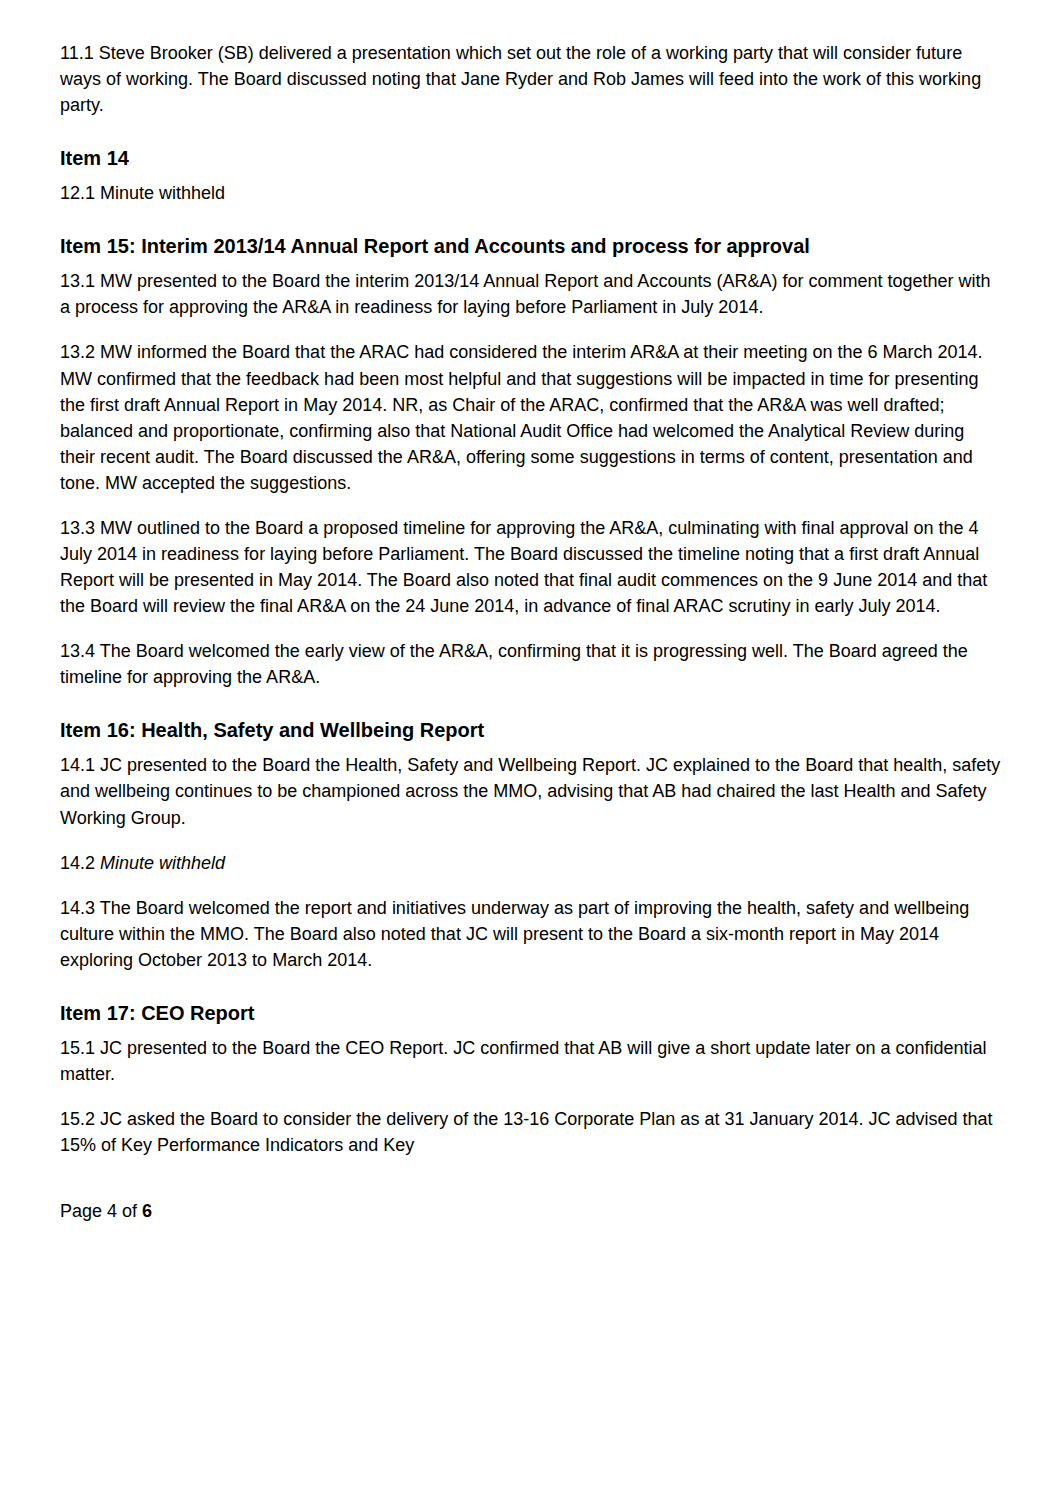11.1 Steve Brooker (SB) delivered a presentation which set out the role of a working party that will consider future ways of working. The Board discussed noting that Jane Ryder and Rob James will feed into the work of this working party.
Item 14
12.1 Minute withheld
Item 15: Interim 2013/14 Annual Report and Accounts and process for approval
13.1 MW presented to the Board the interim 2013/14 Annual Report and Accounts (AR&A) for comment together with a process for approving the AR&A in readiness for laying before Parliament in July 2014.
13.2 MW informed the Board that the ARAC had considered the interim AR&A at their meeting on the 6 March 2014. MW confirmed that the feedback had been most helpful and that suggestions will be impacted in time for presenting the first draft Annual Report in May 2014. NR, as Chair of the ARAC, confirmed that the AR&A was well drafted; balanced and proportionate, confirming also that National Audit Office had welcomed the Analytical Review during their recent audit. The Board discussed the AR&A, offering some suggestions in terms of content, presentation and tone. MW accepted the suggestions.
13.3 MW outlined to the Board a proposed timeline for approving the AR&A, culminating with final approval on the 4 July 2014 in readiness for laying before Parliament. The Board discussed the timeline noting that a first draft Annual Report will be presented in May 2014. The Board also noted that final audit commences on the 9 June 2014 and that the Board will review the final AR&A on the 24 June 2014, in advance of final ARAC scrutiny in early July 2014.
13.4 The Board welcomed the early view of the AR&A, confirming that it is progressing well. The Board agreed the timeline for approving the AR&A.
Item 16: Health, Safety and Wellbeing Report
14.1 JC presented to the Board the Health, Safety and Wellbeing Report. JC explained to the Board that health, safety and wellbeing continues to be championed across the MMO, advising that AB had chaired the last Health and Safety Working Group.
14.2 Minute withheld
14.3 The Board welcomed the report and initiatives underway as part of improving the health, safety and wellbeing culture within the MMO. The Board also noted that JC will present to the Board a six-month report in May 2014 exploring October 2013 to March 2014.
Item 17: CEO Report
15.1 JC presented to the Board the CEO Report. JC confirmed that AB will give a short update later on a confidential matter.
15.2 JC asked the Board to consider the delivery of the 13-16 Corporate Plan as at 31 January 2014. JC advised that 15% of Key Performance Indicators and Key
Page 4 of 6